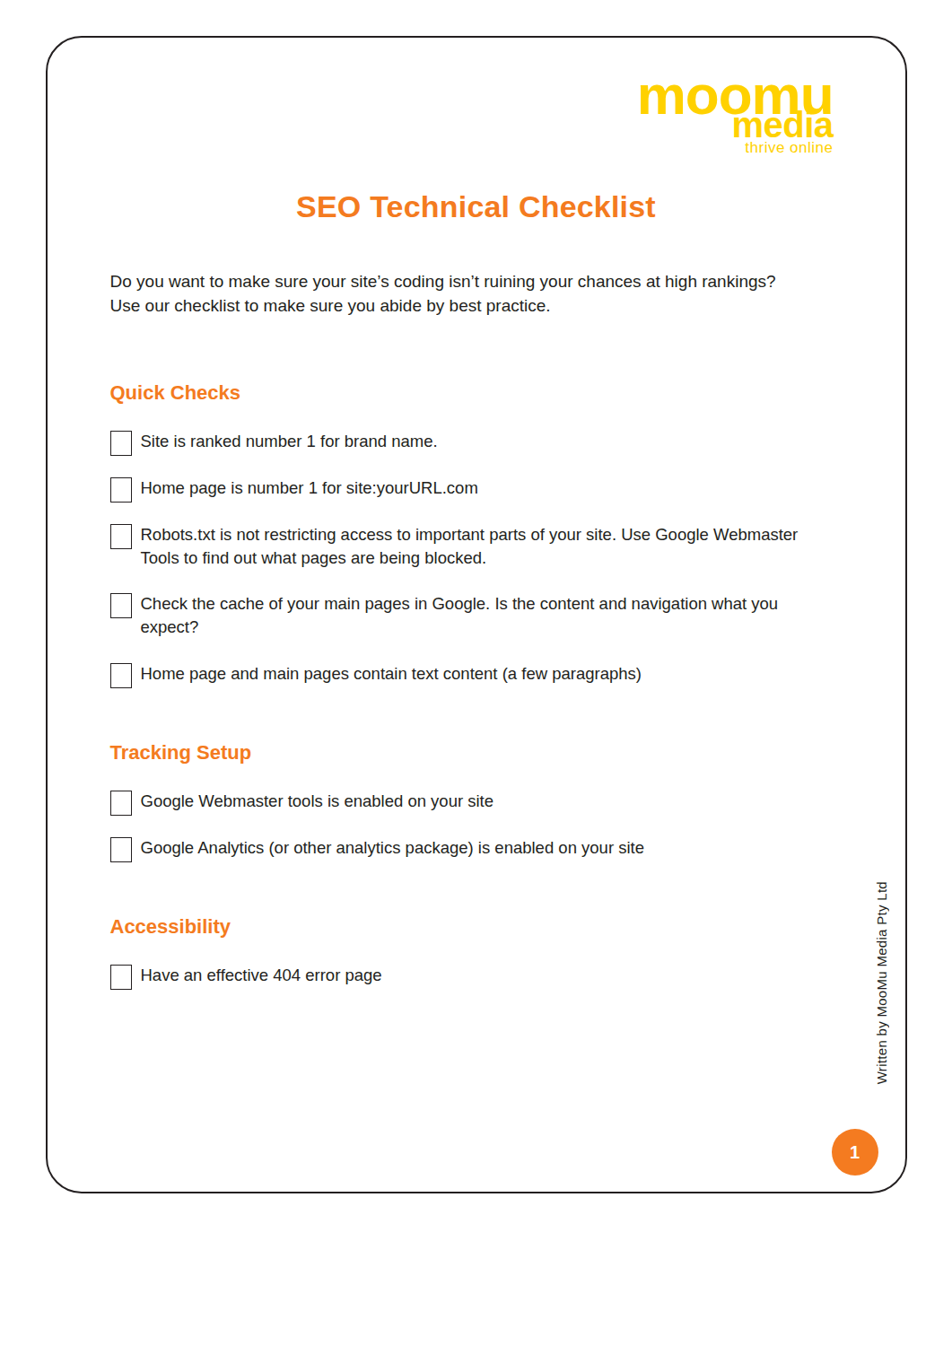moomu media thrive online
SEO Technical Checklist
Do you want to make sure your site’s coding isn’t ruining your chances at high rankings? Use our checklist to make sure you abide by best practice.
Quick Checks
Site is ranked number 1 for brand name.
Home page is number 1 for site:yourURL.com
Robots.txt is not restricting access to important parts of your site. Use Google Webmaster Tools to find out what pages are being blocked.
Check the cache of your main pages in Google. Is the content and navigation what you expect?
Home page and main pages contain text content (a few paragraphs)
Tracking Setup
Google Webmaster tools is enabled on your site
Google Analytics (or other analytics package) is enabled on your site
Accessibility
Have an effective 404 error page
Written by MooMu Media Pty Ltd
1